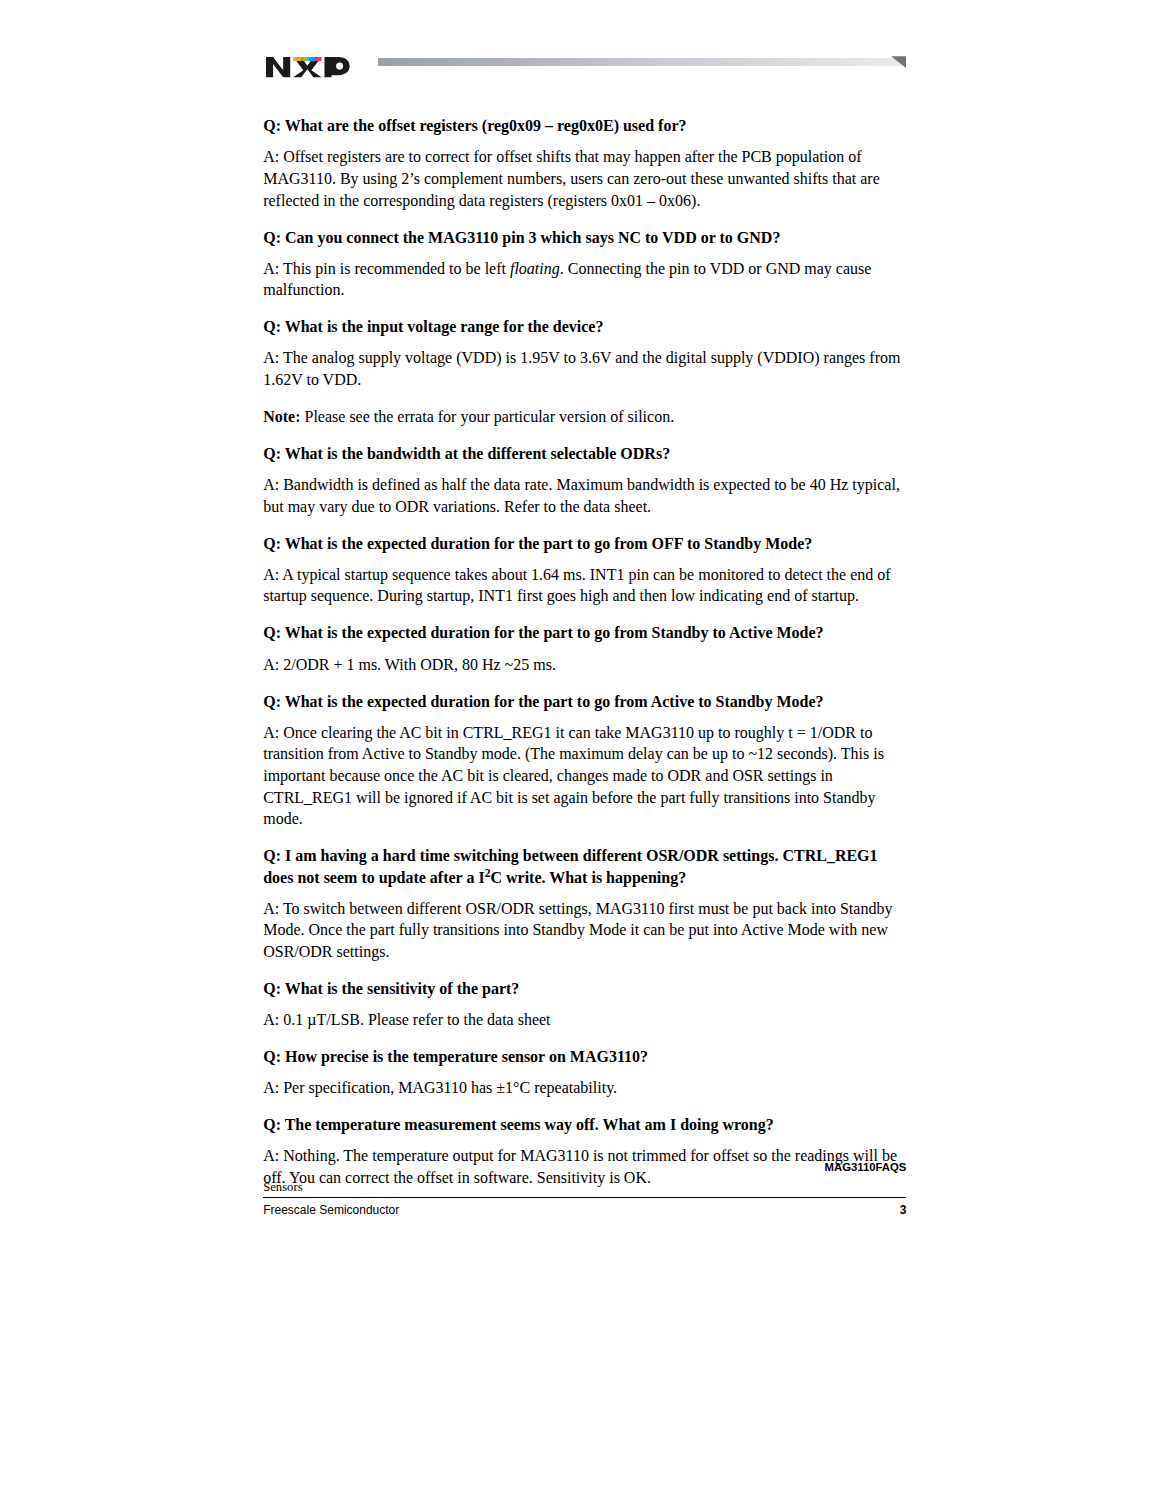Q: What are the offset registers (reg0x09 – reg0x0E) used for?
A: Offset registers are to correct for offset shifts that may happen after the PCB population of MAG3110. By using 2’s complement numbers, users can zero-out these unwanted shifts that are reflected in the corresponding data registers (registers 0x01 – 0x06).
Q: Can you connect the MAG3110 pin 3 which says NC to VDD or to GND?
A: This pin is recommended to be left floating. Connecting the pin to VDD or GND may cause malfunction.
Q: What is the input voltage range for the device?
A: The analog supply voltage (VDD) is 1.95V to 3.6V and the digital supply (VDDIO) ranges from 1.62V to VDD.
Note: Please see the errata for your particular version of silicon.
Q: What is the bandwidth at the different selectable ODRs?
A: Bandwidth is defined as half the data rate. Maximum bandwidth is expected to be 40 Hz typical, but may vary due to ODR variations. Refer to the data sheet.
Q: What is the expected duration for the part to go from OFF to Standby Mode?
A: A typical startup sequence takes about 1.64 ms. INT1 pin can be monitored to detect the end of startup sequence. During startup, INT1 first goes high and then low indicating end of startup.
Q: What is the expected duration for the part to go from Standby to Active Mode?
A: 2/ODR + 1 ms. With ODR, 80 Hz ~25 ms.
Q: What is the expected duration for the part to go from Active to Standby Mode?
A: Once clearing the AC bit in CTRL_REG1 it can take MAG3110 up to roughly t = 1/ODR to transition from Active to Standby mode. (The maximum delay can be up to ~12 seconds). This is important because once the AC bit is cleared, changes made to ODR and OSR settings in CTRL_REG1 will be ignored if AC bit is set again before the part fully transitions into Standby mode.
Q: I am having a hard time switching between different OSR/ODR settings. CTRL_REG1 does not seem to update after a I2C write. What is happening?
A: To switch between different OSR/ODR settings, MAG3110 first must be put back into Standby Mode. Once the part fully transitions into Standby Mode it can be put into Active Mode with new OSR/ODR settings.
Q: What is the sensitivity of the part?
A: 0.1 µT/LSB. Please refer to the data sheet
Q: How precise is the temperature sensor on MAG3110?
A: Per specification, MAG3110 has ±1°C repeatability.
Q: The temperature measurement seems way off. What am I doing wrong?
A: Nothing. The temperature output for MAG3110 is not trimmed for offset so the readings will be off. You can correct the offset in software. Sensitivity is OK.
MAG3110FAQS
Sensors
Freescale Semiconductor
3